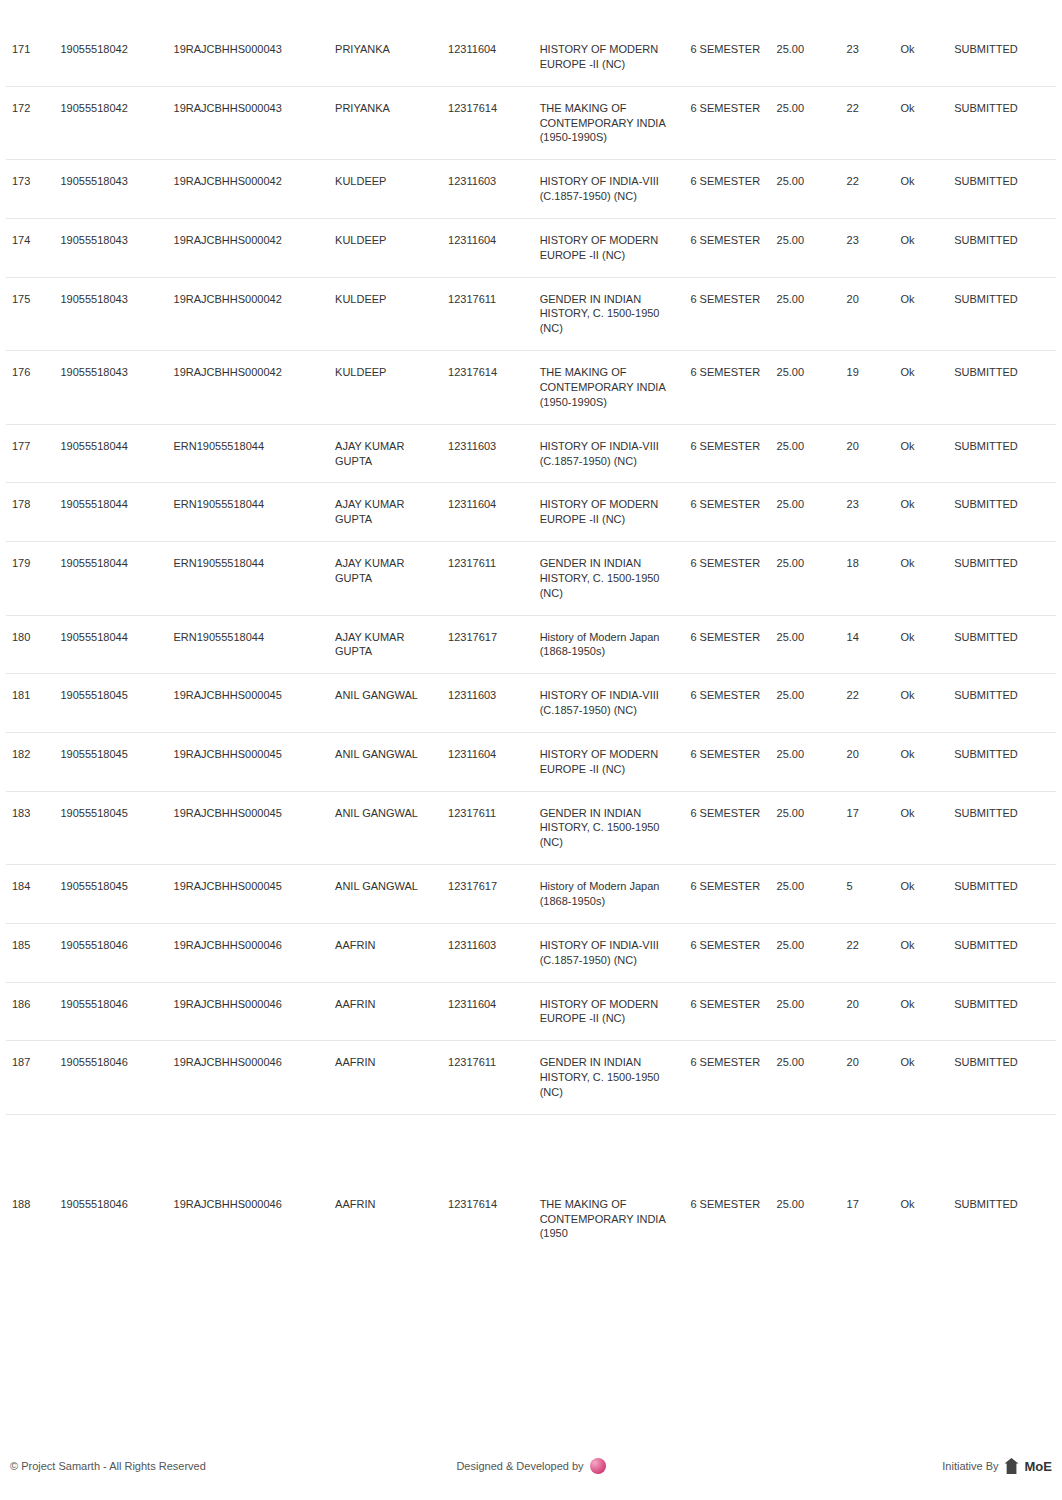| 171 | 19055518042 | 19RAJCBHHS000043 | PRIYANKA | 12311604 | HISTORY OF MODERN EUROPE -II (NC) | 6 SEMESTER | 25.00 | 23 | Ok | SUBMITTED |
| 172 | 19055518042 | 19RAJCBHHS000043 | PRIYANKA | 12317614 | THE MAKING OF CONTEMPORARY INDIA (1950-1990S) | 6 SEMESTER | 25.00 | 22 | Ok | SUBMITTED |
| 173 | 19055518043 | 19RAJCBHHS000042 | KULDEEP | 12311603 | HISTORY OF INDIA-VIII (C.1857-1950) (NC) | 6 SEMESTER | 25.00 | 22 | Ok | SUBMITTED |
| 174 | 19055518043 | 19RAJCBHHS000042 | KULDEEP | 12311604 | HISTORY OF MODERN EUROPE -II (NC) | 6 SEMESTER | 25.00 | 23 | Ok | SUBMITTED |
| 175 | 19055518043 | 19RAJCBHHS000042 | KULDEEP | 12317611 | GENDER IN INDIAN HISTORY, C. 1500-1950 (NC) | 6 SEMESTER | 25.00 | 20 | Ok | SUBMITTED |
| 176 | 19055518043 | 19RAJCBHHS000042 | KULDEEP | 12317614 | THE MAKING OF CONTEMPORARY INDIA (1950-1990S) | 6 SEMESTER | 25.00 | 19 | Ok | SUBMITTED |
| 177 | 19055518044 | ERN19055518044 | AJAY KUMAR GUPTA | 12311603 | HISTORY OF INDIA-VIII (C.1857-1950) (NC) | 6 SEMESTER | 25.00 | 20 | Ok | SUBMITTED |
| 178 | 19055518044 | ERN19055518044 | AJAY KUMAR GUPTA | 12311604 | HISTORY OF MODERN EUROPE -II (NC) | 6 SEMESTER | 25.00 | 23 | Ok | SUBMITTED |
| 179 | 19055518044 | ERN19055518044 | AJAY KUMAR GUPTA | 12317611 | GENDER IN INDIAN HISTORY, C. 1500-1950 (NC) | 6 SEMESTER | 25.00 | 18 | Ok | SUBMITTED |
| 180 | 19055518044 | ERN19055518044 | AJAY KUMAR GUPTA | 12317617 | History of Modern Japan (1868-1950s) | 6 SEMESTER | 25.00 | 14 | Ok | SUBMITTED |
| 181 | 19055518045 | 19RAJCBHHS000045 | ANIL GANGWAL | 12311603 | HISTORY OF INDIA-VIII (C.1857-1950) (NC) | 6 SEMESTER | 25.00 | 22 | Ok | SUBMITTED |
| 182 | 19055518045 | 19RAJCBHHS000045 | ANIL GANGWAL | 12311604 | HISTORY OF MODERN EUROPE -II (NC) | 6 SEMESTER | 25.00 | 20 | Ok | SUBMITTED |
| 183 | 19055518045 | 19RAJCBHHS000045 | ANIL GANGWAL | 12317611 | GENDER IN INDIAN HISTORY, C. 1500-1950 (NC) | 6 SEMESTER | 25.00 | 17 | Ok | SUBMITTED |
| 184 | 19055518045 | 19RAJCBHHS000045 | ANIL GANGWAL | 12317617 | History of Modern Japan (1868-1950s) | 6 SEMESTER | 25.00 | 5 | Ok | SUBMITTED |
| 185 | 19055518046 | 19RAJCBHHS000046 | AAFRIN | 12311603 | HISTORY OF INDIA-VIII (C.1857-1950) (NC) | 6 SEMESTER | 25.00 | 22 | Ok | SUBMITTED |
| 186 | 19055518046 | 19RAJCBHHS000046 | AAFRIN | 12311604 | HISTORY OF MODERN EUROPE -II (NC) | 6 SEMESTER | 25.00 | 20 | Ok | SUBMITTED |
| 187 | 19055518046 | 19RAJCBHHS000046 | AAFRIN | 12317611 | GENDER IN INDIAN HISTORY, C. 1500-1950 (NC) | 6 SEMESTER | 25.00 | 20 | Ok | SUBMITTED |
| 188 | 19055518046 | 19RAJCBHHS000046 | AAFRIN | 12317614 | THE MAKING OF CONTEMPORARY INDIA (1950 | 6 SEMESTER | 25.00 | 17 | Ok | SUBMITTED |
© Project Samarth - All Rights Reserved
Designed & Developed by
Initiative By MoE